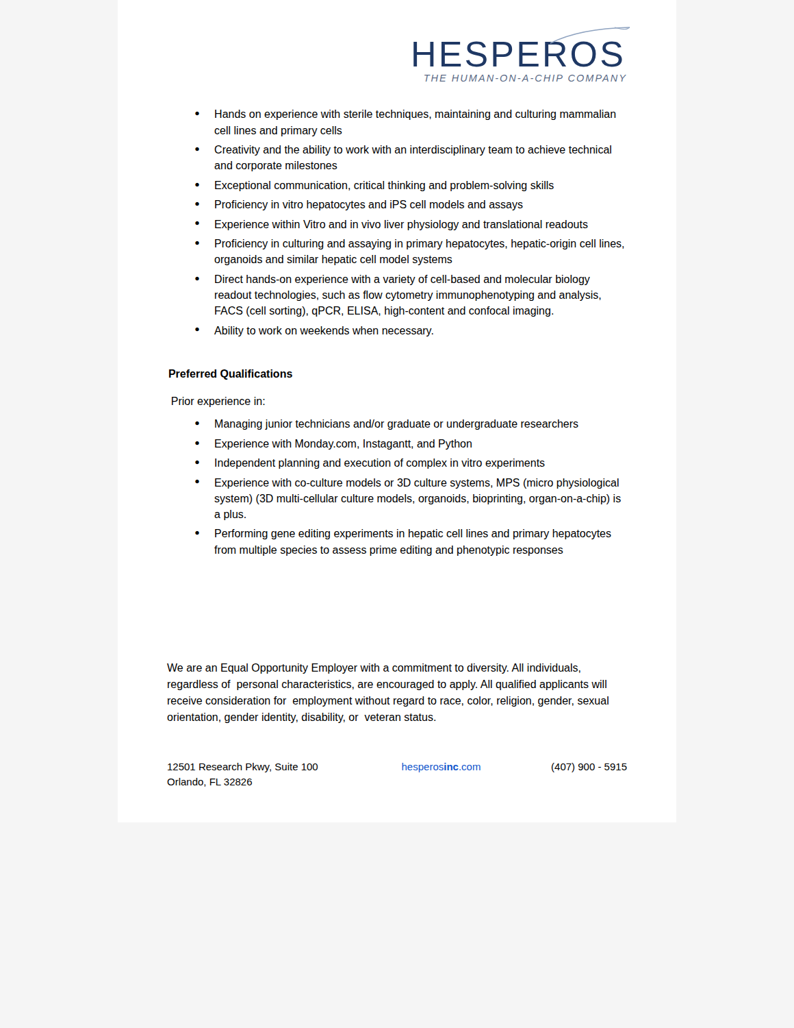HESPEROS
THE HUMAN-ON-A-CHIP COMPANY
Hands on experience with sterile techniques, maintaining and culturing mammalian cell lines and primary cells
Creativity and the ability to work with an interdisciplinary team to achieve technical and corporate milestones
Exceptional communication, critical thinking and problem-solving skills
Proficiency in vitro hepatocytes and iPS cell models and assays
Experience within Vitro and in vivo liver physiology and translational readouts
Proficiency in culturing and assaying in primary hepatocytes, hepatic-origin cell lines, organoids and similar hepatic cell model systems
Direct hands-on experience with a variety of cell-based and molecular biology readout technologies, such as flow cytometry immunophenotyping and analysis, FACS (cell sorting), qPCR, ELISA, high-content and confocal imaging.
Ability to work on weekends when necessary.
Preferred Qualifications
Prior experience in:
Managing junior technicians and/or graduate or undergraduate researchers
Experience with Monday.com, Instagantt, and Python
Independent planning and execution of complex in vitro experiments
Experience with co-culture models or 3D culture systems, MPS (micro physiological system) (3D multi-cellular culture models, organoids, bioprinting, organ-on-a-chip) is a plus.
Performing gene editing experiments in hepatic cell lines and primary hepatocytes from multiple species to assess prime editing and phenotypic responses
We are an Equal Opportunity Employer with a commitment to diversity. All individuals, regardless of personal characteristics, are encouraged to apply. All qualified applicants will receive consideration for employment without regard to race, color, religion, gender, sexual orientation, gender identity, disability, or veteran status.
12501 Research Pkwy, Suite 100 Orlando, FL 32826
hesperosinc.com
(407) 900 - 5915